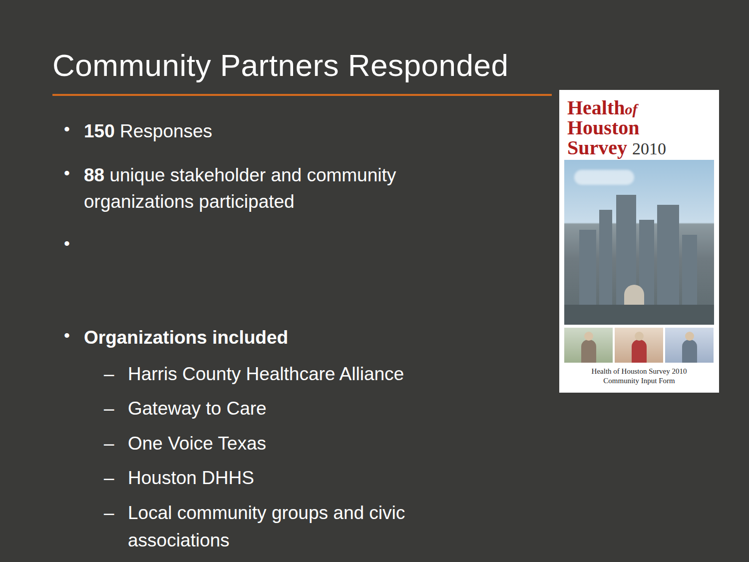Community Partners Responded
150 Responses
88 unique stakeholder and community organizations participated
Organizations included
Harris County Healthcare Alliance
Gateway to Care
One Voice Texas
Houston DHHS
Local community groups and civic associations
Healthof
Houston
Survey 2010
Health of Houston Survey 2010
Community Input Form